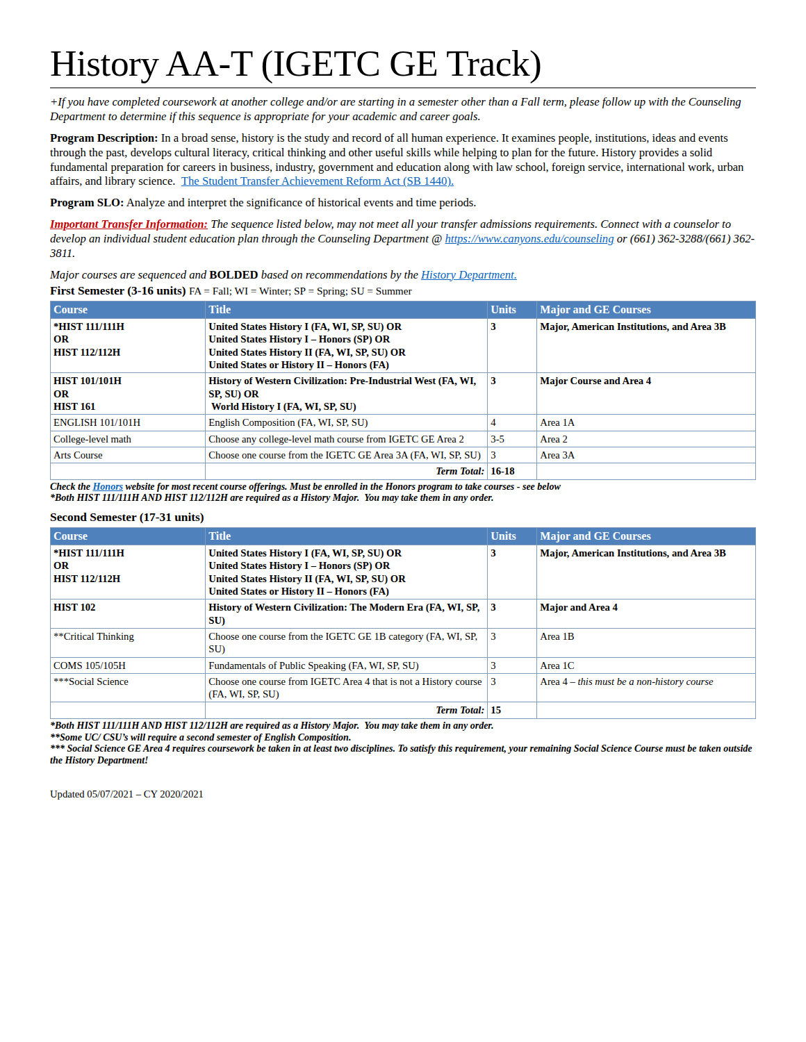History AA-T (IGETC GE Track)
+If you have completed coursework at another college and/or are starting in a semester other than a Fall term, please follow up with the Counseling Department to determine if this sequence is appropriate for your academic and career goals.
Program Description: In a broad sense, history is the study and record of all human experience. It examines people, institutions, ideas and events through the past, develops cultural literacy, critical thinking and other useful skills while helping to plan for the future. History provides a solid fundamental preparation for careers in business, industry, government and education along with law school, foreign service, international work, urban affairs, and library science. The Student Transfer Achievement Reform Act (SB 1440).
Program SLO: Analyze and interpret the significance of historical events and time periods.
Important Transfer Information: The sequence listed below, may not meet all your transfer admissions requirements. Connect with a counselor to develop an individual student education plan through the Counseling Department @ https://www.canyons.edu/counseling or (661) 362-3288/(661) 362-3811.
Major courses are sequenced and BOLDED based on recommendations by the History Department.
First Semester (3-16 units) FA = Fall; WI = Winter; SP = Spring; SU = Summer
| Course | Title | Units | Major and GE Courses |
| --- | --- | --- | --- |
| *HIST 111/111H OR HIST 112/112H | United States History I (FA, WI, SP, SU) OR United States History I – Honors (SP) OR United States History II (FA, WI, SP, SU) OR United States or History II – Honors (FA) | 3 | Major, American Institutions, and Area 3B |
| HIST 101/101H OR HIST 161 | History of Western Civilization: Pre-Industrial West (FA, WI, SP, SU) OR World History I (FA, WI, SP, SU) | 3 | Major Course and Area 4 |
| ENGLISH 101/101H | English Composition (FA, WI, SP, SU) | 4 | Area 1A |
| College-level math | Choose any college-level math course from IGETC GE Area 2 | 3-5 | Area 2 |
| Arts Course | Choose one course from the IGETC GE Area 3A (FA, WI, SP, SU) | 3 | Area 3A |
| | Term Total: | 16-18 | |
Check the Honors website for most recent course offerings. Must be enrolled in the Honors program to take courses - see below
*Both HIST 111/111H AND HIST 112/112H are required as a History Major. You may take them in any order.
Second Semester (17-31 units)
| Course | Title | Units | Major and GE Courses |
| --- | --- | --- | --- |
| *HIST 111/111H OR HIST 112/112H | United States History I (FA, WI, SP, SU) OR United States History I – Honors (SP) OR United States History II (FA, WI, SP, SU) OR United States or History II – Honors (FA) | 3 | Major, American Institutions, and Area 3B |
| HIST 102 | History of Western Civilization: The Modern Era (FA, WI, SP, SU) | 3 | Major and Area 4 |
| **Critical Thinking | Choose one course from the IGETC GE 1B category (FA, WI, SP, SU) | 3 | Area 1B |
| COMS 105/105H | Fundamentals of Public Speaking (FA, WI, SP, SU) | 3 | Area 1C |
| ***Social Science | Choose one course from IGETC Area 4 that is not a History course (FA, WI, SP, SU) | 3 | Area 4 – this must be a non-history course |
| | Term Total: | 15 | |
*Both HIST 111/111H AND HIST 112/112H are required as a History Major. You may take them in any order.
**Some UC/ CSU’s will require a second semester of English Composition.
*** Social Science GE Area 4 requires coursework be taken in at least two disciplines. To satisfy this requirement, your remaining Social Science Course must be taken outside the History Department!
Updated 05/07/2021 – CY 2020/2021